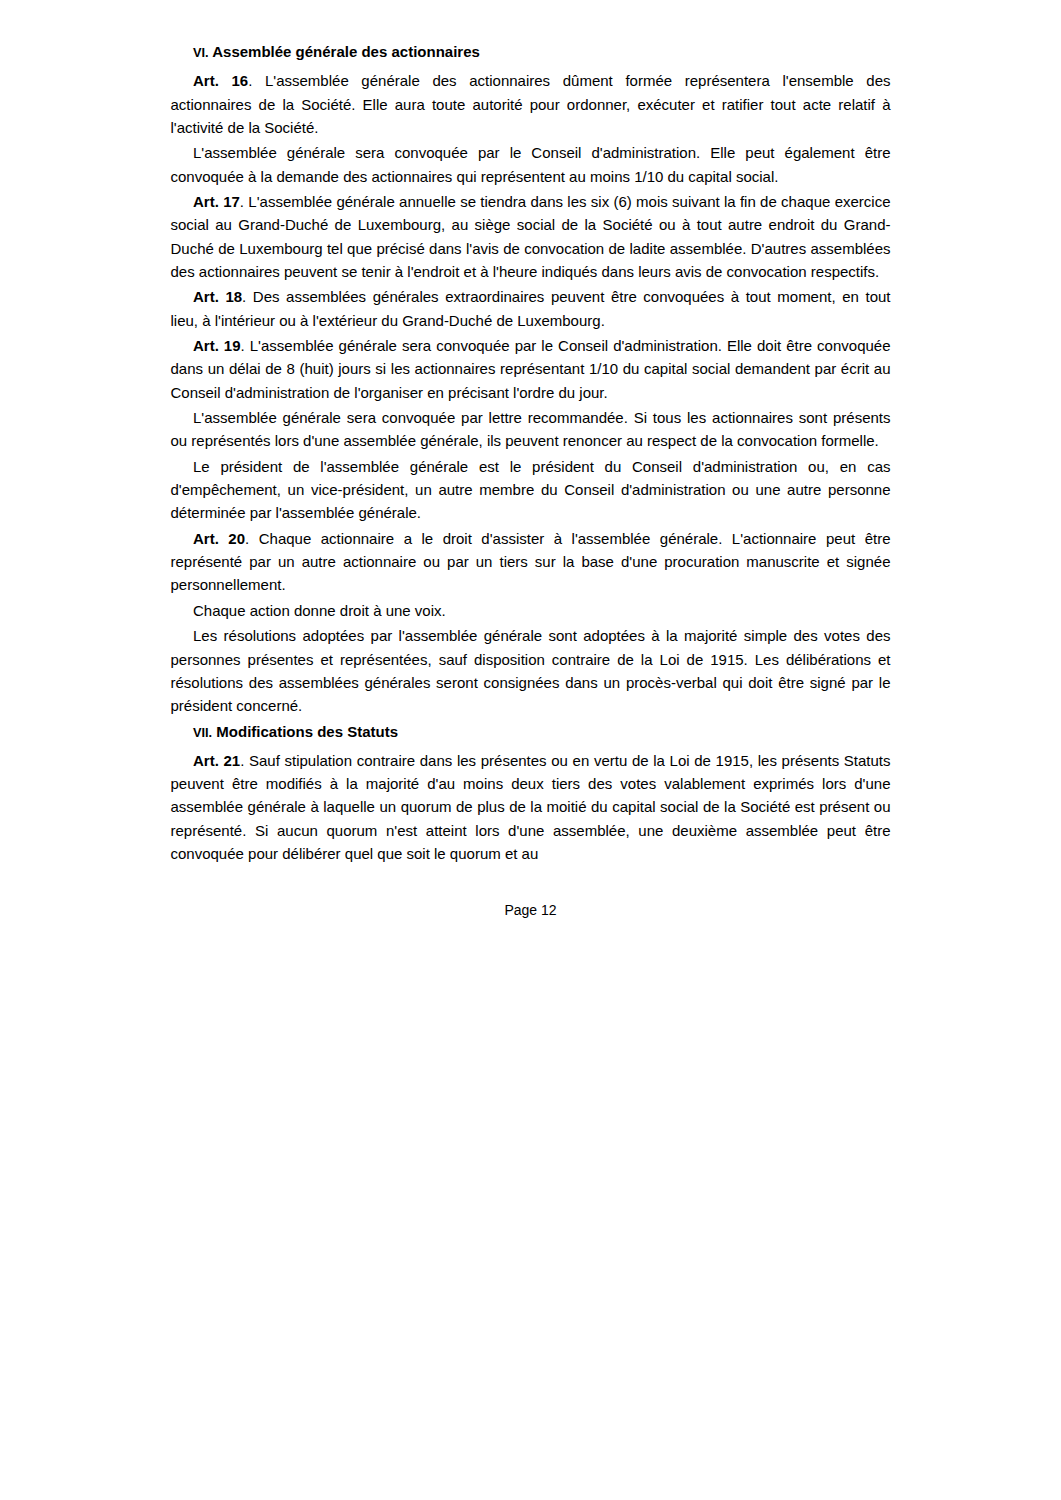VI. Assemblée générale des actionnaires
Art. 16. L'assemblée générale des actionnaires dûment formée représentera l'ensemble des actionnaires de la Société. Elle aura toute autorité pour ordonner, exécuter et ratifier tout acte relatif à l'activité de la Société.
L'assemblée générale sera convoquée par le Conseil d'administration. Elle peut également être convoquée à la demande des actionnaires qui représentent au moins 1/10 du capital social.
Art. 17. L'assemblée générale annuelle se tiendra dans les six (6) mois suivant la fin de chaque exercice social au Grand-Duché de Luxembourg, au siège social de la Société ou à tout autre endroit du Grand-Duché de Luxembourg tel que précisé dans l'avis de convocation de ladite assemblée. D'autres assemblées des actionnaires peuvent se tenir à l'endroit et à l'heure indiqués dans leurs avis de convocation respectifs.
Art. 18. Des assemblées générales extraordinaires peuvent être convoquées à tout moment, en tout lieu, à l'intérieur ou à l'extérieur du Grand-Duché de Luxembourg.
Art. 19. L'assemblée générale sera convoquée par le Conseil d'administration. Elle doit être convoquée dans un délai de 8 (huit) jours si les actionnaires représentant 1/10 du capital social demandent par écrit au Conseil d'administration de l'organiser en précisant l'ordre du jour.
L'assemblée générale sera convoquée par lettre recommandée. Si tous les actionnaires sont présents ou représentés lors d'une assemblée générale, ils peuvent renoncer au respect de la convocation formelle.
Le président de l'assemblée générale est le président du Conseil d'administration ou, en cas d'empêchement, un vice-président, un autre membre du Conseil d'administration ou une autre personne déterminée par l'assemblée générale.
Art. 20. Chaque actionnaire a le droit d'assister à l'assemblée générale. L'actionnaire peut être représenté par un autre actionnaire ou par un tiers sur la base d'une procuration manuscrite et signée personnellement.
Chaque action donne droit à une voix.
Les résolutions adoptées par l'assemblée générale sont adoptées à la majorité simple des votes des personnes présentes et représentées, sauf disposition contraire de la Loi de 1915. Les délibérations et résolutions des assemblées générales seront consignées dans un procès-verbal qui doit être signé par le président concerné.
VII. Modifications des Statuts
Art. 21. Sauf stipulation contraire dans les présentes ou en vertu de la Loi de 1915, les présents Statuts peuvent être modifiés à la majorité d'au moins deux tiers des votes valablement exprimés lors d'une assemblée générale à laquelle un quorum de plus de la moitié du capital social de la Société est présent ou représenté. Si aucun quorum n'est atteint lors d'une assemblée, une deuxième assemblée peut être convoquée pour délibérer quel que soit le quorum et au
Page 12